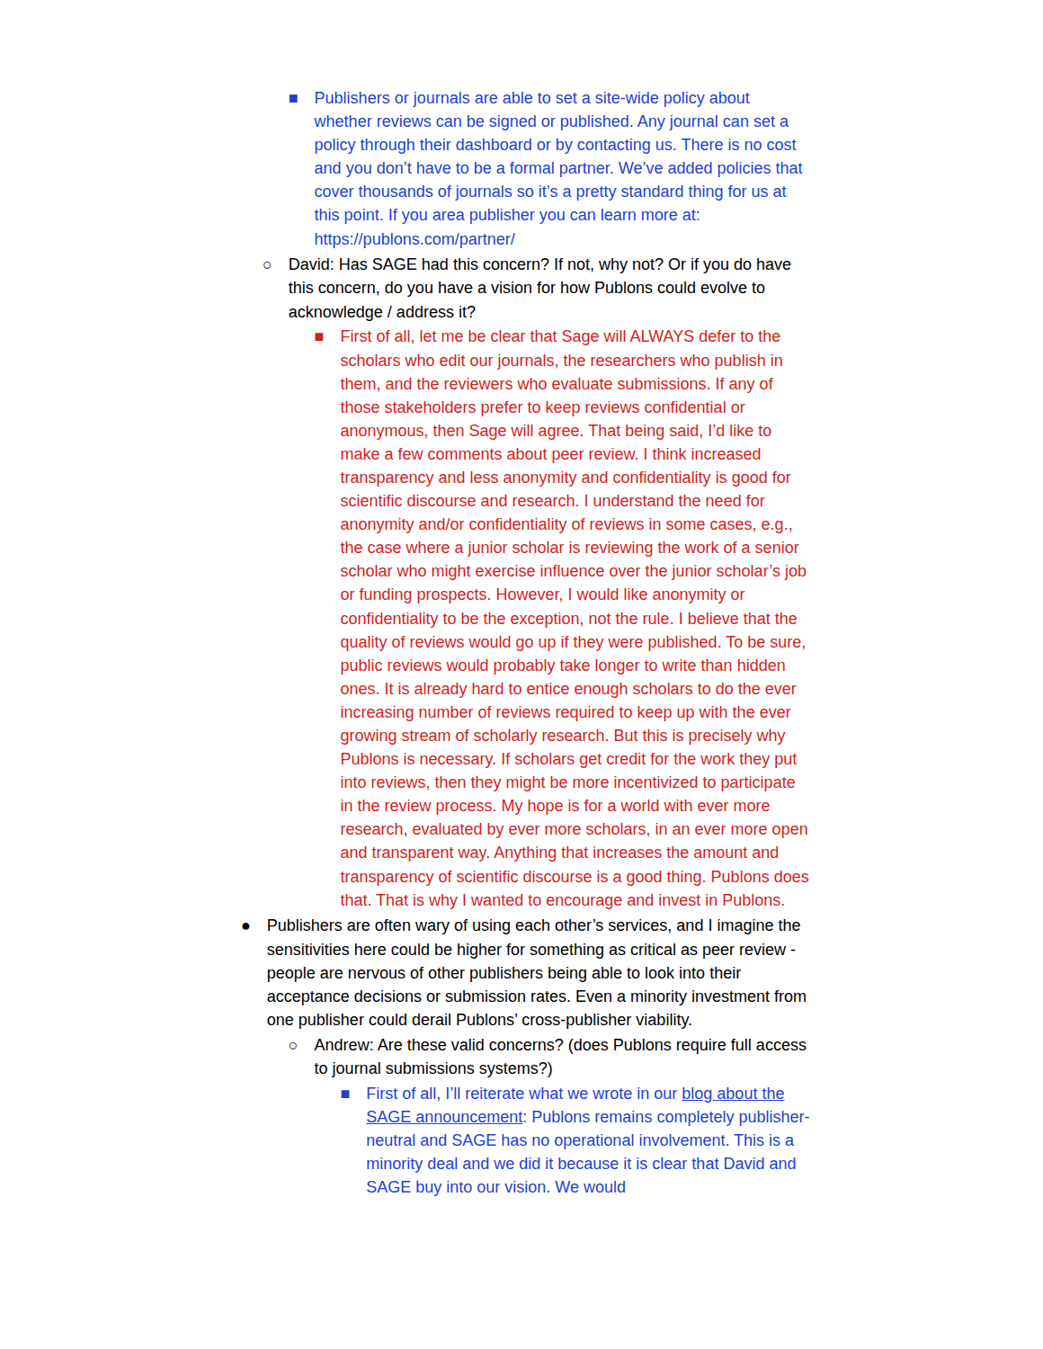■Publishers or journals are able to set a site-wide policy about whether reviews can be signed or published. Any journal can set a policy through their dashboard or by contacting us. There is no cost and you don’t have to be a formal partner. We’ve added policies that cover thousands of journals so it’s a pretty standard thing for us at this point. If you area publisher you can learn more at: https://publons.com/partner/
○David: Has SAGE had this concern? If not, why not? Or if you do have this concern, do you have a vision for how Publons could evolve to acknowledge / address it?
■First of all, let me be clear that Sage will ALWAYS defer to the scholars who edit our journals, the researchers who publish in them, and the reviewers who evaluate submissions. If any of those stakeholders prefer to keep reviews confidential or anonymous, then Sage will agree. That being said, I’d like to make a few comments about peer review. I think increased transparency and less anonymity and confidentiality is good for scientific discourse and research. I understand the need for anonymity and/or confidentiality of reviews in some cases, e.g., the case where a junior scholar is reviewing the work of a senior scholar who might exercise influence over the junior scholar’s job or funding prospects. However, I would like anonymity or confidentiality to be the exception, not the rule. I believe that the quality of reviews would go up if they were published. To be sure, public reviews would probably take longer to write than hidden ones. It is already hard to entice enough scholars to do the ever increasing number of reviews required to keep up with the ever growing stream of scholarly research. But this is precisely why Publons is necessary. If scholars get credit for the work they put into reviews, then they might be more incentivized to participate in the review process. My hope is for a world with ever more research, evaluated by ever more scholars, in an ever more open and transparent way. Anything that increases the amount and transparency of scientific discourse is a good thing. Publons does that. That is why I wanted to encourage and invest in Publons.
●Publishers are often wary of using each other’s services, and I imagine the sensitivities here could be higher for something as critical as peer review - people are nervous of other publishers being able to look into their acceptance decisions or submission rates. Even a minority investment from one publisher could derail Publons’ cross-publisher viability.
○Andrew: Are these valid concerns? (does Publons require full access to journal submissions systems?)
■First of all, I’ll reiterate what we wrote in our blog about the SAGE announcement: Publons remains completely publisher-neutral and SAGE has no operational involvement. This is a minority deal and we did it because it is clear that David and SAGE buy into our vision. We would